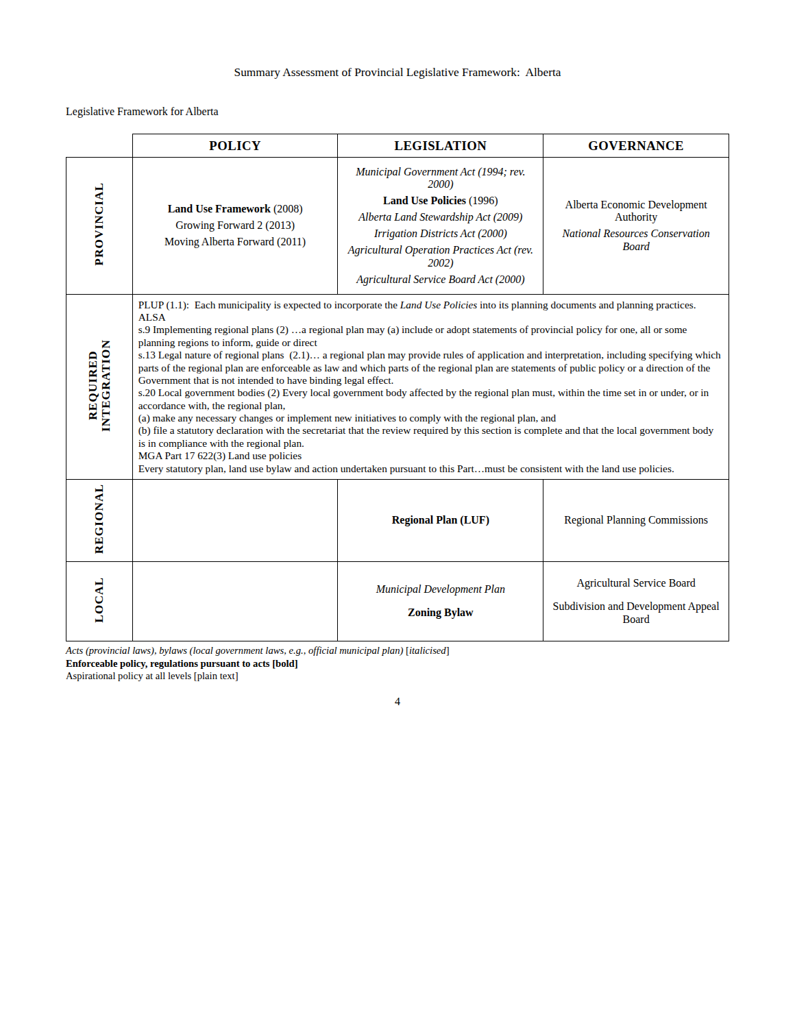Summary Assessment of Provincial Legislative Framework: Alberta
Legislative Framework for Alberta
| | POLICY | LEGISLATION | GOVERNANCE |
| PROVINCIAL | Land Use Framework (2008) Growing Forward 2 (2013) Moving Alberta Forward (2011) | Municipal Government Act (1994; rev. 2000) Land Use Policies (1996) Alberta Land Stewardship Act (2009) Irrigation Districts Act (2000) Agricultural Operation Practices Act (rev. 2002) Agricultural Service Board Act (2000) | Alberta Economic Development Authority National Resources Conservation Board |
| REQUIRED INTEGRATION | PLUP (1.1): Each municipality is expected to incorporate the Land Use Policies into its planning documents and planning practices. ALSA s.9 Implementing regional plans (2) …a regional plan may (a) include or adopt statements of provincial policy for one, all or some planning regions to inform, guide or direct s.13 Legal nature of regional plans (2.1)… a regional plan may provide rules of application and interpretation, including specifying which parts of the regional plan are enforceable as law and which parts of the regional plan are statements of public policy or a direction of the Government that is not intended to have binding legal effect. s.20 Local government bodies (2) Every local government body affected by the regional plan must, within the time set in or under, or in accordance with, the regional plan, (a) make any necessary changes or implement new initiatives to comply with the regional plan, and (b) file a statutory declaration with the secretariat that the review required by this section is complete and that the local government body is in compliance with the regional plan. MGA Part 17 622(3) Land use policies Every statutory plan, land use bylaw and action undertaken pursuant to this Part…must be consistent with the land use policies. |
| REGIONAL | | Regional Plan (LUF) | Regional Planning Commissions |
| LOCAL | | Municipal Development Plan Zoning Bylaw | Agricultural Service Board Subdivision and Development Appeal Board |
Acts (provincial laws), bylaws (local government laws, e.g., official municipal plan) [italicised]
Enforceable policy, regulations pursuant to acts [bold]
Aspirational policy at all levels [plain text]
4